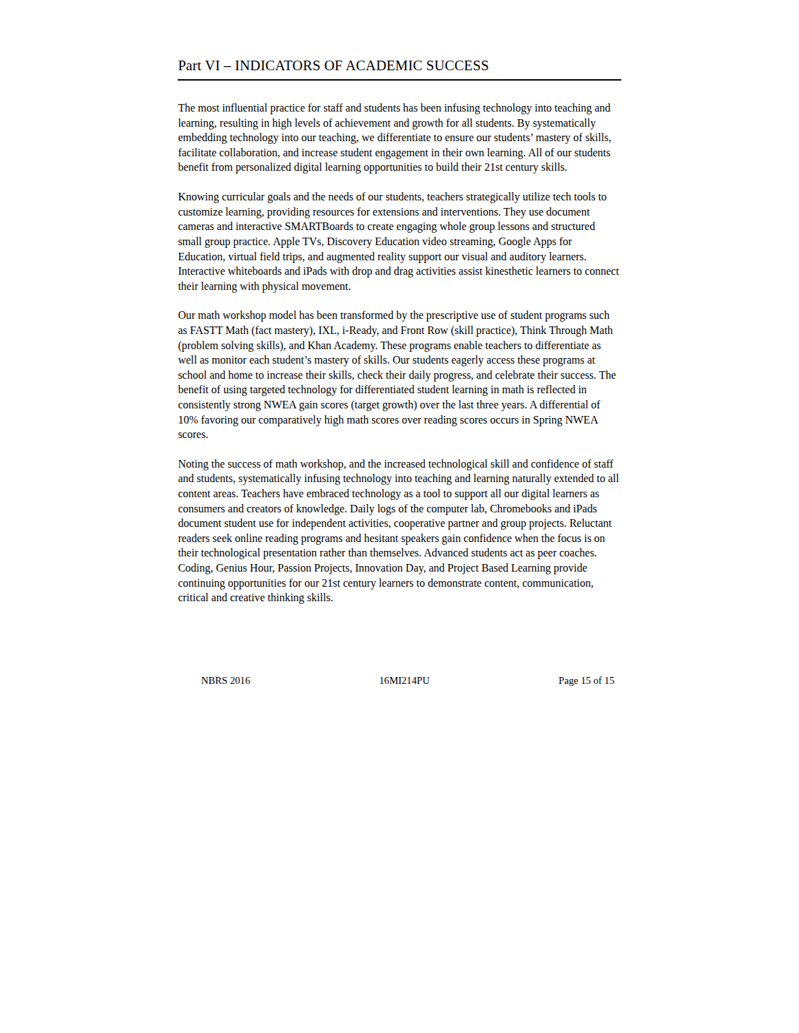Part VI – INDICATORS OF ACADEMIC SUCCESS
The most influential practice for staff and students has been infusing technology into teaching and learning, resulting in high levels of achievement and growth for all students. By systematically embedding technology into our teaching, we differentiate to ensure our students’ mastery of skills, facilitate collaboration, and increase student engagement in their own learning. All of our students benefit from personalized digital learning opportunities to build their 21st century skills.
Knowing curricular goals and the needs of our students, teachers strategically utilize tech tools to customize learning, providing resources for extensions and interventions. They use document cameras and interactive SMARTBoards to create engaging whole group lessons and structured small group practice. Apple TVs, Discovery Education video streaming, Google Apps for Education, virtual field trips, and augmented reality support our visual and auditory learners. Interactive whiteboards and iPads with drop and drag activities assist kinesthetic learners to connect their learning with physical movement.
Our math workshop model has been transformed by the prescriptive use of student programs such as FASTT Math (fact mastery), IXL, i-Ready, and Front Row (skill practice), Think Through Math (problem solving skills), and Khan Academy. These programs enable teachers to differentiate as well as monitor each student’s mastery of skills. Our students eagerly access these programs at school and home to increase their skills, check their daily progress, and celebrate their success. The benefit of using targeted technology for differentiated student learning in math is reflected in consistently strong NWEA gain scores (target growth) over the last three years. A differential of 10% favoring our comparatively high math scores over reading scores occurs in Spring NWEA scores.
Noting the success of math workshop, and the increased technological skill and confidence of staff and students, systematically infusing technology into teaching and learning naturally extended to all content areas. Teachers have embraced technology as a tool to support all our digital learners as consumers and creators of knowledge. Daily logs of the computer lab, Chromebooks and iPads document student use for independent activities, cooperative partner and group projects. Reluctant readers seek online reading programs and hesitant speakers gain confidence when the focus is on their technological presentation rather than themselves. Advanced students act as peer coaches. Coding, Genius Hour, Passion Projects, Innovation Day, and Project Based Learning provide continuing opportunities for our 21st century learners to demonstrate content, communication, critical and creative thinking skills.
NBRS 2016
16MI214PU
Page 15 of 15